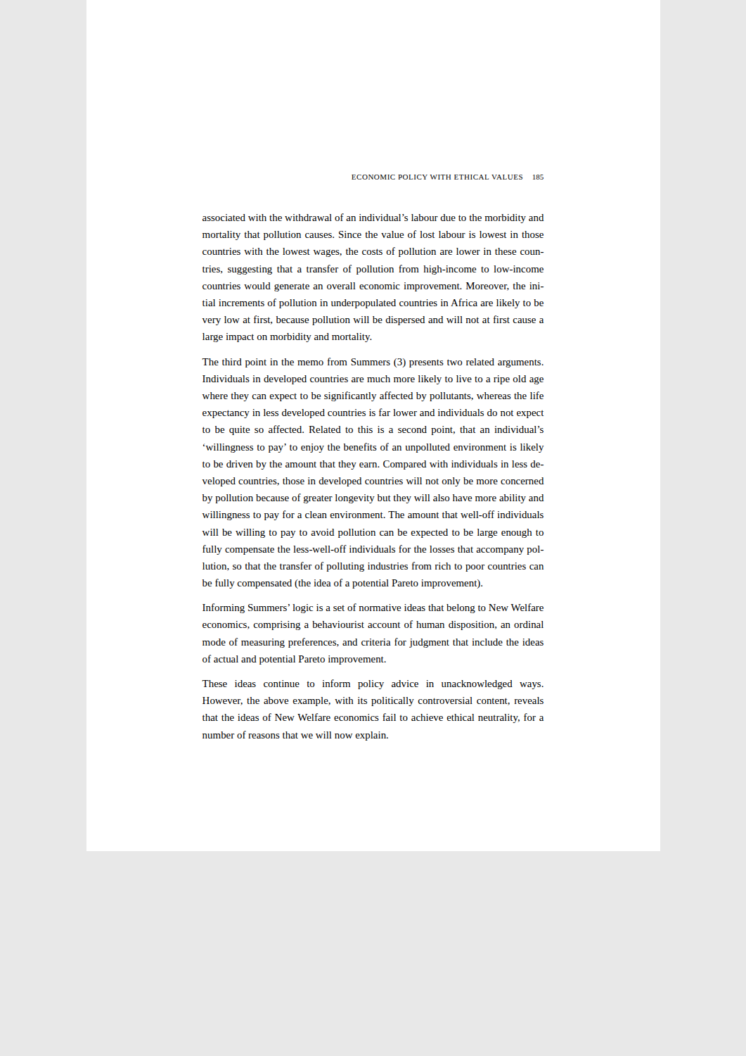ECONOMIC POLICY WITH ETHICAL VALUES185
associated with the withdrawal of an individual’s labour due to the morbidity and mortality that pollution causes. Since the value of lost labour is lowest in those countries with the lowest wages, the costs of pollution are lower in these countries, suggesting that a transfer of pollution from high-income to low-income countries would generate an overall economic improvement. Moreover, the initial increments of pollution in underpopulated countries in Africa are likely to be very low at first, because pollution will be dispersed and will not at first cause a large impact on morbidity and mortality.
The third point in the memo from Summers (3) presents two related arguments. Individuals in developed countries are much more likely to live to a ripe old age where they can expect to be significantly affected by pollutants, whereas the life expectancy in less developed countries is far lower and individuals do not expect to be quite so affected. Related to this is a second point, that an individual’s ‘willingness to pay’ to enjoy the benefits of an unpolluted environment is likely to be driven by the amount that they earn. Compared with individuals in less developed countries, those in developed countries will not only be more concerned by pollution because of greater longevity but they will also have more ability and willingness to pay for a clean environment. The amount that well-off individuals will be willing to pay to avoid pollution can be expected to be large enough to fully compensate the less-well-off individuals for the losses that accompany pollution, so that the transfer of polluting industries from rich to poor countries can be fully compensated (the idea of a potential Pareto improvement).
Informing Summers’ logic is a set of normative ideas that belong to New Welfare economics, comprising a behaviourist account of human disposition, an ordinal mode of measuring preferences, and criteria for judgment that include the ideas of actual and potential Pareto improvement.
These ideas continue to inform policy advice in unacknowledged ways. However, the above example, with its politically controversial content, reveals that the ideas of New Welfare economics fail to achieve ethical neutrality, for a number of reasons that we will now explain.